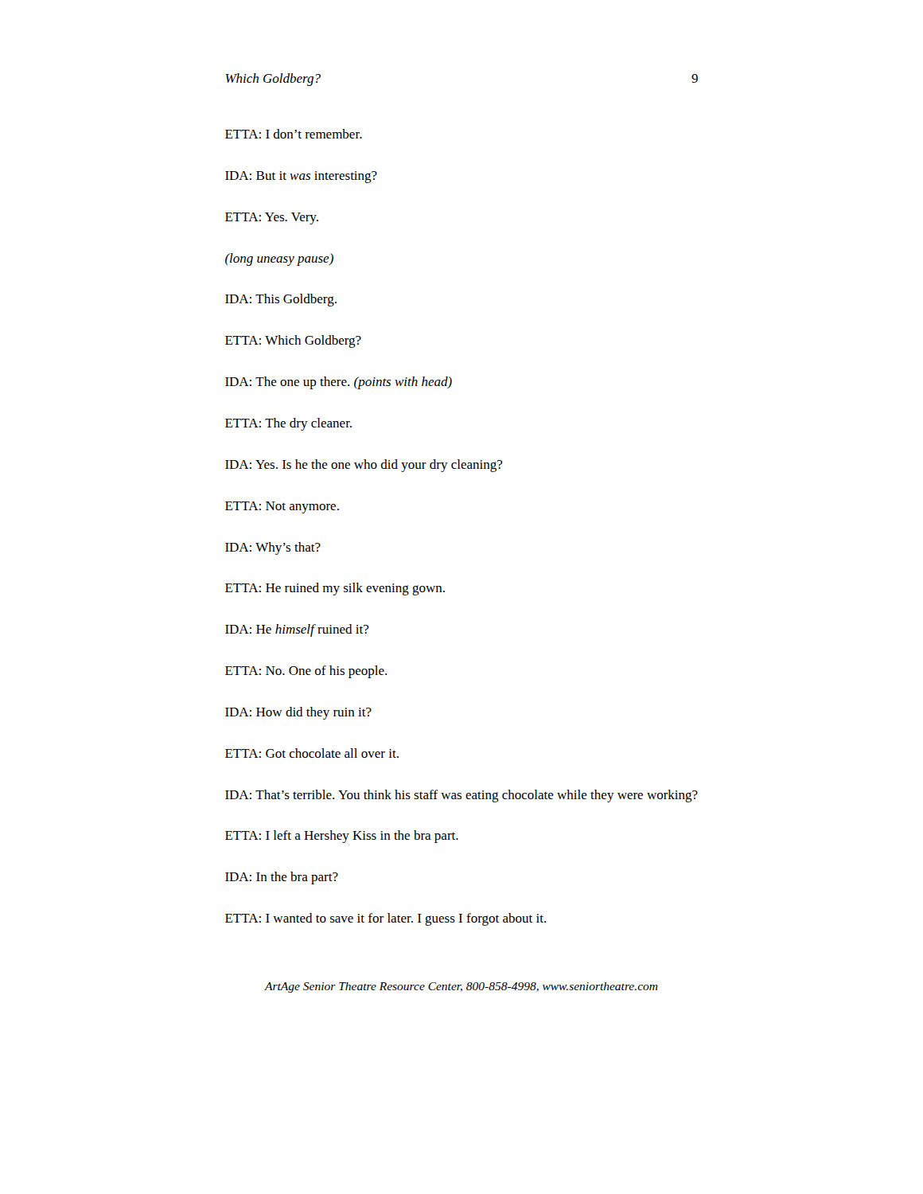Which Goldberg? 9
ETTA: I don’t remember.
IDA: But it was interesting?
ETTA: Yes. Very.
(long uneasy pause)
IDA: This Goldberg.
ETTA: Which Goldberg?
IDA: The one up there. (points with head)
ETTA: The dry cleaner.
IDA: Yes. Is he the one who did your dry cleaning?
ETTA: Not anymore.
IDA: Why’s that?
ETTA: He ruined my silk evening gown.
IDA: He himself ruined it?
ETTA: No. One of his people.
IDA: How did they ruin it?
ETTA: Got chocolate all over it.
IDA: That’s terrible. You think his staff was eating chocolate while they were working?
ETTA: I left a Hershey Kiss in the bra part.
IDA: In the bra part?
ETTA: I wanted to save it for later. I guess I forgot about it.
ArtAge Senior Theatre Resource Center, 800-858-4998, www.seniortheatre.com